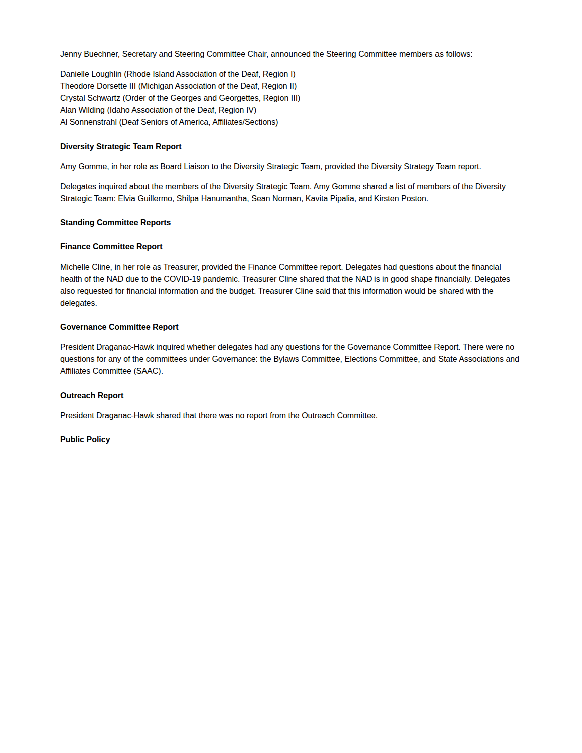Jenny Buechner, Secretary and Steering Committee Chair, announced the Steering Committee members as follows:
Danielle Loughlin (Rhode Island Association of the Deaf, Region I)
Theodore Dorsette III (Michigan Association of the Deaf, Region II)
Crystal Schwartz (Order of the Georges and Georgettes, Region III)
Alan Wilding (Idaho Association of the Deaf, Region IV)
Al Sonnenstrahl (Deaf Seniors of America, Affiliates/Sections)
Diversity Strategic Team Report
Amy Gomme, in her role as Board Liaison to the Diversity Strategic Team, provided the Diversity Strategy Team report.
Delegates inquired about the members of the Diversity Strategic Team. Amy Gomme shared a list of members of the Diversity Strategic Team: Elvia Guillermo, Shilpa Hanumantha, Sean Norman, Kavita Pipalia, and Kirsten Poston.
Standing Committee Reports
Finance Committee Report
Michelle Cline, in her role as Treasurer, provided the Finance Committee report. Delegates had questions about the financial health of the NAD due to the COVID-19 pandemic. Treasurer Cline shared that the NAD is in good shape financially. Delegates also requested for financial information and the budget. Treasurer Cline said that this information would be shared with the delegates.
Governance Committee Report
President Draganac-Hawk inquired whether delegates had any questions for the Governance Committee Report. There were no questions for any of the committees under Governance: the Bylaws Committee, Elections Committee, and State Associations and Affiliates Committee (SAAC).
Outreach Report
President Draganac-Hawk shared that there was no report from the Outreach Committee.
Public Policy